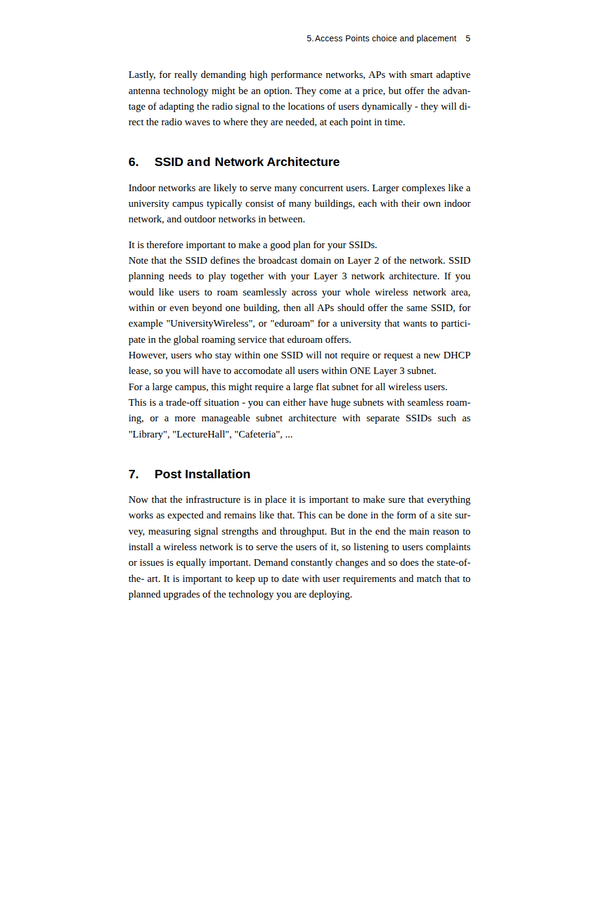5. Access Points choice and placement5
Lastly, for really demanding high performance networks, APs with smart adaptive antenna technology might be an option. They come at a price, but offer the advantage of adapting the radio signal to the locations of users dynamically - they will direct the radio waves to where they are needed, at each point in time.
6. SSID and Network Architecture
Indoor networks are likely to serve many concurrent users. Larger complexes like a university campus typically consist of many buildings, each with their own indoor network, and outdoor networks in between.
It is therefore important to make a good plan for your SSIDs.
Note that the SSID defines the broadcast domain on Layer 2 of the network. SSID planning needs to play together with your Layer 3 network architecture. If you would like users to roam seamlessly across your whole wireless network area, within or even beyond one building, then all APs should offer the same SSID, for example "UniversityWireless", or "eduroam" for a university that wants to participate in the global roaming service that eduroam offers.
However, users who stay within one SSID will not require or request a new DHCP lease, so you will have to accomodate all users within ONE Layer 3 subnet.
For a large campus, this might require a large flat subnet for all wireless users.
This is a trade-off situation - you can either have huge subnets with seamless roaming, or a more manageable subnet architecture with separate SSIDs such as "Library", "LectureHall", "Cafeteria", ...
7. Post Installation
Now that the infrastructure is in place it is important to make sure that everything works as expected and remains like that. This can be done in the form of a site survey, measuring signal strengths and throughput. But in the end the main reason to install a wireless network is to serve the users of it, so listening to users complaints or issues is equally important. Demand constantly changes and so does the state-of-the- art. It is important to keep up to date with user requirements and match that to planned upgrades of the technology you are deploying.